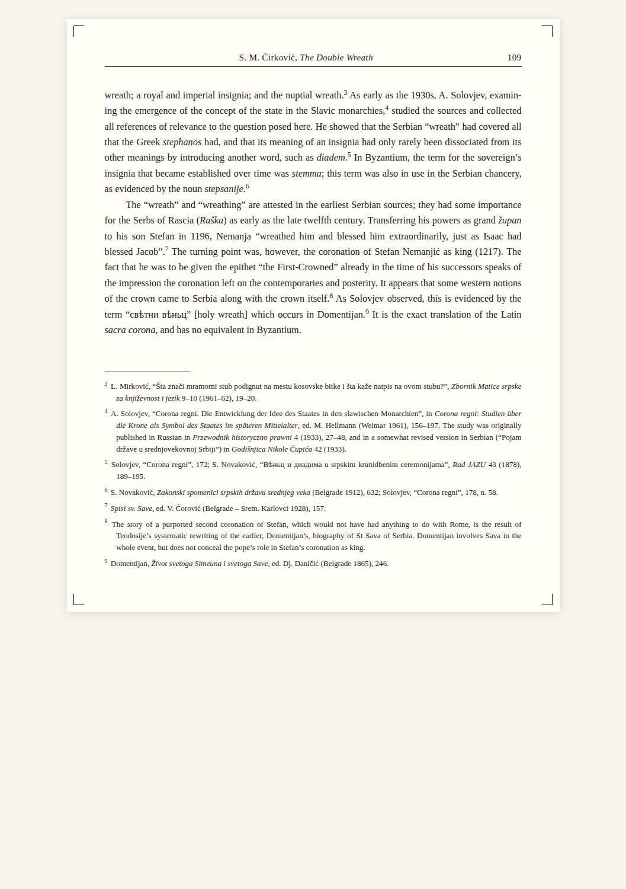S. M. Ćirković, The Double Wreath 109
wreath; a royal and imperial insignia; and the nuptial wreath.3 As early as the 1930s, A. Solovjev, examining the emergence of the concept of the state in the Slavic monarchies,4 studied the sources and collected all references of relevance to the question posed here. He showed that the Serbian “wreath” had covered all that the Greek stephanos had, and that its meaning of an insignia had only rarely been dissociated from its other meanings by introducing another word, such as diadem.5 In Byzantium, the term for the sovereign’s insignia that became established over time was stemma; this term was also in use in the Serbian chancery, as evidenced by the noun stepsanije.6
The “wreath” and “wreathing” are attested in the earliest Serbian sources; they had some importance for the Serbs of Rascia (Raška) as early as the late twelfth century. Transferring his powers as grand župan to his son Stefan in 1196, Nemanja “wreathed him and blessed him extraordinarily, just as Isaac had blessed Jacob”.7 The turning point was, however, the coronation of Stefan Nemanjić as king (1217). The fact that he was to be given the epithet “the First-Crowned” already in the time of his successors speaks of the impression the coronation left on the contemporaries and posterity. It appears that some western notions of the crown came to Serbia along with the crown itself.8 As Solovjev observed, this is evidenced by the term “свѣтни вѣньц” [holy wreath] which occurs in Domentijan.9 It is the exact translation of the Latin sacra corona, and has no equivalent in Byzantium.
3 L. Mirković, “Šta znači mramorni stub podignut na mestu kosovske bitke i šta kaže natpis na ovom stubu?”, Zbornik Matice srpske za književnost i jezik 9–10 (1961–62), 19–20.
4 A. Solovjev, “Corona regni. Die Entwicklung der Idee des Staates in den slawischen Monarchien”, in Corona regni: Studien über die Krone als Symbol des Staates im späteren Mittelalter, ed. M. Hellmann (Weimar 1961), 156–197. The study was originally published in Russian in Przewodnik historyczno prawni 4 (1933), 27–48, and in a somewhat revised version in Serbian (“Pojam države u srednjovekovnoj Srbiji”) in Godišnjica Nikole Čupića 42 (1933).
5 Solovjev, “Corona regni”, 172; S. Novaković, “Вѣньц и диадима u srpskim krunidbenim ceremonijama”, Rad JAZU 43 (1878), 189–195.
6 S. Novaković, Zakonski spomenici srpskih država srednjeg veka (Belgrade 1912), 632; Solovjev, “Corona regni”, 178, n. 58.
7 Spisi sv. Save, ed. V. Ćorović (Belgrade – Srem. Karlovci 1928), 157.
8 The story of a purported second coronation of Stefan, which would not have had anything to do with Rome, is the result of Teodosije’s systematic rewriting of the earlier, Domentijan’s, biography of St Sava of Serbia. Domentijan involves Sava in the whole event, but does not conceal the pope’s role in Stefan’s coronation as king.
9 Domentijan, Život svetoga Simeuna i svetoga Save, ed. Dj. Daničić (Belgrade 1865), 246.